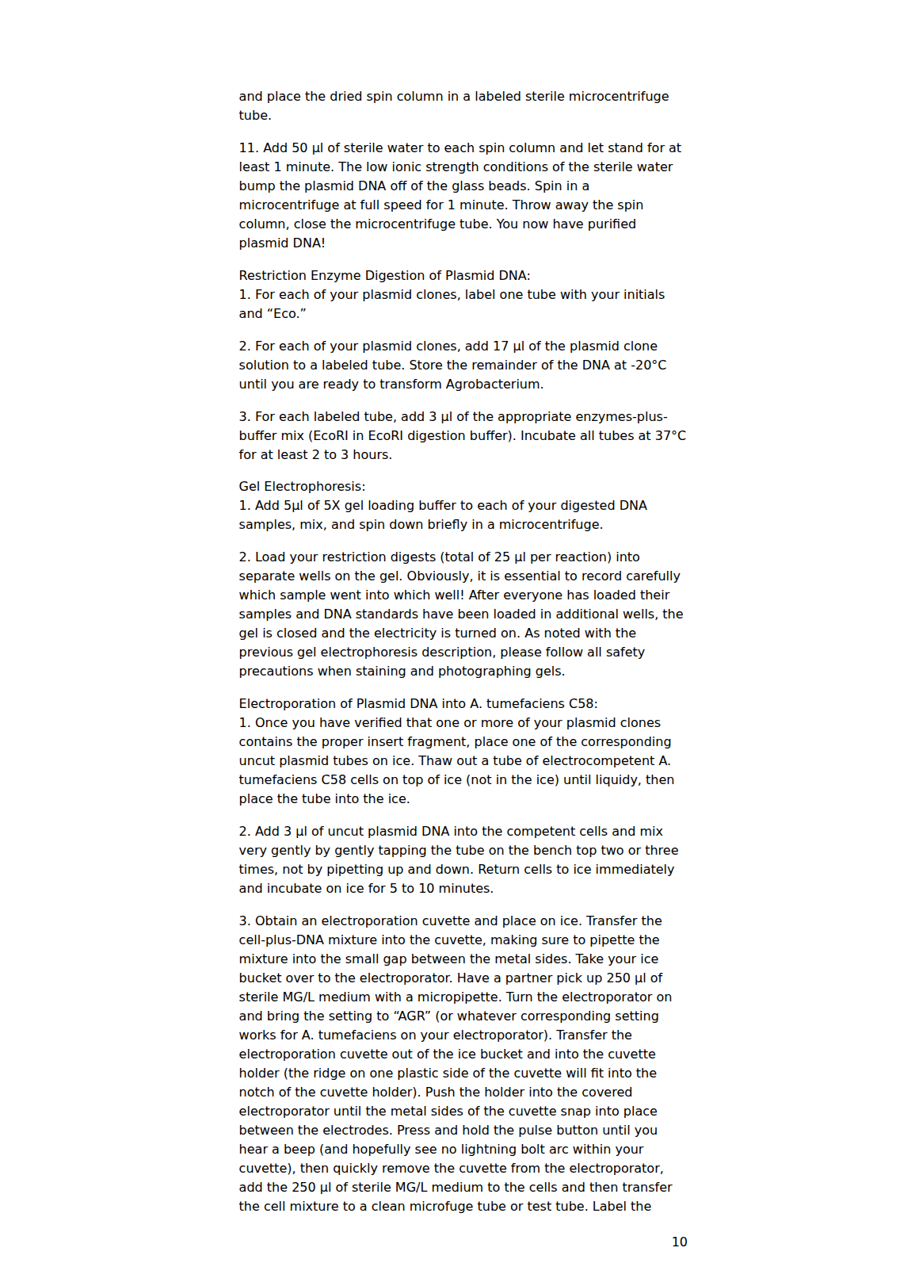and place the dried spin column in a labeled sterile microcentrifuge tube.
11. Add 50 µl of sterile water to each spin column and let stand for at least 1 minute. The low ionic strength conditions of the sterile water bump the plasmid DNA off of the glass beads. Spin in a microcentrifuge at full speed for 1 minute. Throw away the spin column, close the microcentrifuge tube. You now have purified plasmid DNA!
Restriction Enzyme Digestion of Plasmid DNA:
1. For each of your plasmid clones, label one tube with your initials and “Eco.”
2. For each of your plasmid clones, add 17 µl of the plasmid clone solution to a labeled tube. Store the remainder of the DNA at -20°C until you are ready to transform Agrobacterium.
3. For each labeled tube, add 3 µl of the appropriate enzymes-plus-buffer mix (EcoRI in EcoRI digestion buffer). Incubate all tubes at 37°C for at least 2 to 3 hours.
Gel Electrophoresis:
1. Add 5µl of 5X gel loading buffer to each of your digested DNA samples, mix, and spin down briefly in a microcentrifuge.
2. Load your restriction digests (total of 25 µl per reaction) into separate wells on the gel. Obviously, it is essential to record carefully which sample went into which well! After everyone has loaded their samples and DNA standards have been loaded in additional wells, the gel is closed and the electricity is turned on. As noted with the previous gel electrophoresis description, please follow all safety precautions when staining and photographing gels.
Electroporation of Plasmid DNA into A. tumefaciens C58:
1. Once you have verified that one or more of your plasmid clones contains the proper insert fragment, place one of the corresponding uncut plasmid tubes on ice. Thaw out a tube of electrocompetent A. tumefaciens C58 cells on top of ice (not in the ice) until liquidy, then place the tube into the ice.
2. Add 3 µl of uncut plasmid DNA into the competent cells and mix very gently by gently tapping the tube on the bench top two or three times, not by pipetting up and down. Return cells to ice immediately and incubate on ice for 5 to 10 minutes.
3. Obtain an electroporation cuvette and place on ice. Transfer the cell-plus-DNA mixture into the cuvette, making sure to pipette the mixture into the small gap between the metal sides. Take your ice bucket over to the electroporator. Have a partner pick up 250 µl of sterile MG/L medium with a micropipette. Turn the electroporator on and bring the setting to “AGR” (or whatever corresponding setting works for A. tumefaciens on your electroporator). Transfer the electroporation cuvette out of the ice bucket and into the cuvette holder (the ridge on one plastic side of the cuvette will fit into the notch of the cuvette holder). Push the holder into the covered electroporator until the metal sides of the cuvette snap into place between the electrodes. Press and hold the pulse button until you hear a beep (and hopefully see no lightning bolt arc within your cuvette), then quickly remove the cuvette from the electroporator, add the 250 µl of sterile MG/L medium to the cells and then transfer the cell mixture to a clean microfuge tube or test tube. Label the
10